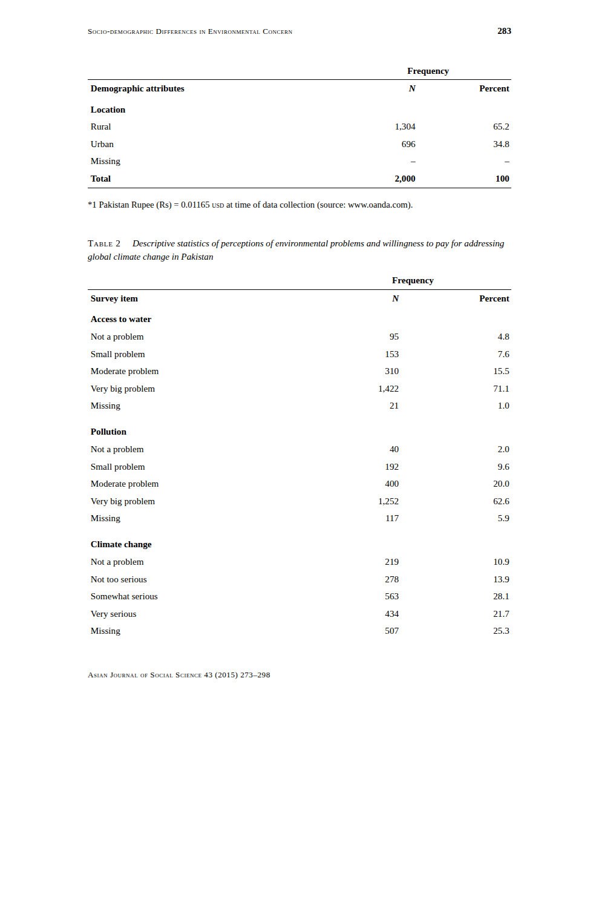Socio-demographic Differences in Environmental Concern 283
| | Frequency |
| --- | --- |
| Demographic attributes | N | Percent |
| Location | | |
| Rural | 1,304 | 65.2 |
| Urban | 696 | 34.8 |
| Missing | – | – |
| Total | 2,000 | 100 |
*1 Pakistan Rupee (Rs) = 0.01165 usd at time of data collection (source: www.oanda.com).
Table 2 Descriptive statistics of perceptions of environmental problems and willingness to pay for addressing global climate change in Pakistan
| | Frequency |
| --- | --- |
| Survey item | N | Percent |
| Access to water | | |
| Not a problem | 95 | 4.8 |
| Small problem | 153 | 7.6 |
| Moderate problem | 310 | 15.5 |
| Very big problem | 1,422 | 71.1 |
| Missing | 21 | 1.0 |
| Pollution | | |
| Not a problem | 40 | 2.0 |
| Small problem | 192 | 9.6 |
| Moderate problem | 400 | 20.0 |
| Very big problem | 1,252 | 62.6 |
| Missing | 117 | 5.9 |
| Climate change | | |
| Not a problem | 219 | 10.9 |
| Not too serious | 278 | 13.9 |
| Somewhat serious | 563 | 28.1 |
| Very serious | 434 | 21.7 |
| Missing | 507 | 25.3 |
Asian Journal of Social Science 43 (2015) 273–298